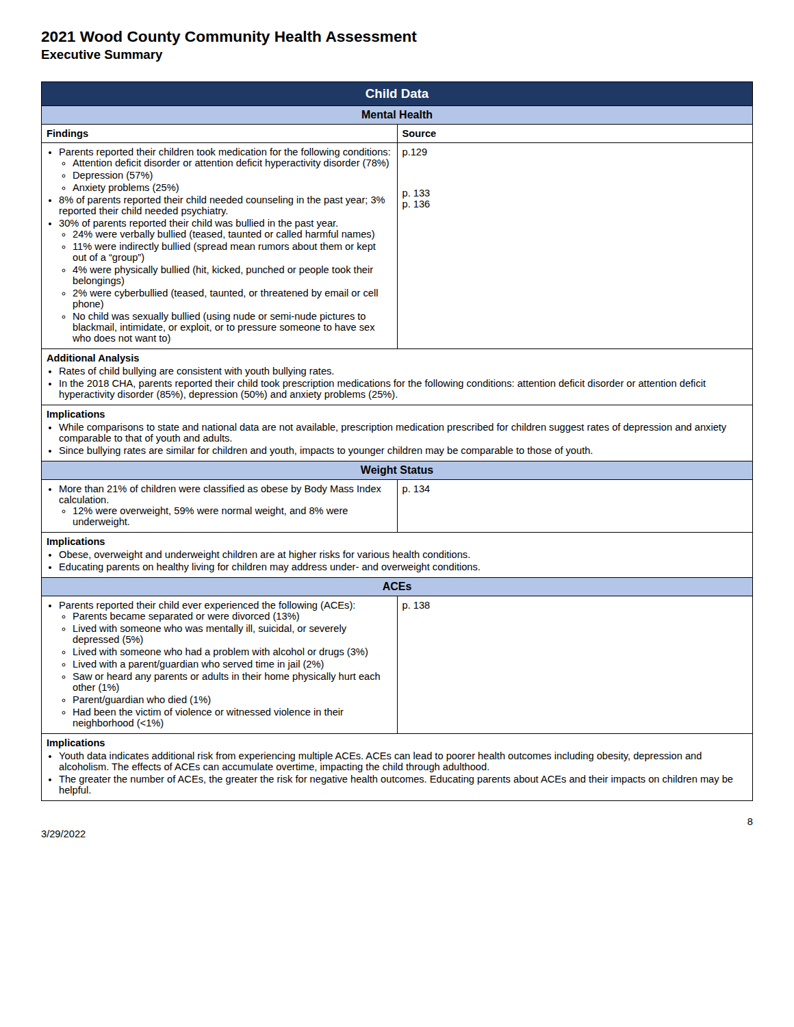2021 Wood County Community Health Assessment
Executive Summary
| Child Data |
| Mental Health |
| Findings | Source |
| Parents reported their children took medication for the following conditions: Attention deficit disorder or attention deficit hyperactivity disorder (78%) Depression (57%) Anxiety problems (25%) 8% of parents reported their child needed counseling in the past year; 3% reported their child needed psychiatry. 30% of parents reported their child was bullied in the past year. 24% were verbally bullied (teased, taunted or called harmful names) 11% were indirectly bullied (spread mean rumors about them or kept out of a “group”) 4% were physically bullied (hit, kicked, punched or people took their belongings) 2% were cyberbullied (teased, taunted, or threatened by email or cell phone) No child was sexually bullied (using nude or semi-nude pictures to blackmail, intimidate, or exploit, or to pressure someone to have sex who does not want to) | p.129 p. 133 p. 136 |
| Additional Analysis Rates of child bullying are consistent with youth bullying rates. In the 2018 CHA, parents reported their child took prescription medications for the following conditions: attention deficit disorder or attention deficit hyperactivity disorder (85%), depression (50%) and anxiety problems (25%). |
| Implications While comparisons to state and national data are not available, prescription medication prescribed for children suggest rates of depression and anxiety comparable to that of youth and adults. Since bullying rates are similar for children and youth, impacts to younger children may be comparable to those of youth. |
| Weight Status |
| More than 21% of children were classified as obese by Body Mass Index calculation. 12% were overweight, 59% were normal weight, and 8% were underweight. | p. 134 |
| Implications Obese, overweight and underweight children are at higher risks for various health conditions. Educating parents on healthy living for children may address under- and overweight conditions. |
| ACEs |
| Parents reported their child ever experienced the following (ACEs): Parents became separated or were divorced (13%) Lived with someone who was mentally ill, suicidal, or severely depressed (5%) Lived with someone who had a problem with alcohol or drugs (3%) Lived with a parent/guardian who served time in jail (2%) Saw or heard any parents or adults in their home physically hurt each other (1%) Parent/guardian who died (1%) Had been the victim of violence or witnessed violence in their neighborhood (<1%) | p. 138 |
| Implications Youth data indicates additional risk from experiencing multiple ACEs. ACEs can lead to poorer health outcomes including obesity, depression and alcoholism. The effects of ACEs can accumulate overtime, impacting the child through adulthood. The greater the number of ACEs, the greater the risk for negative health outcomes. Educating parents about ACEs and their impacts on children may be helpful. |
8 3/29/2022